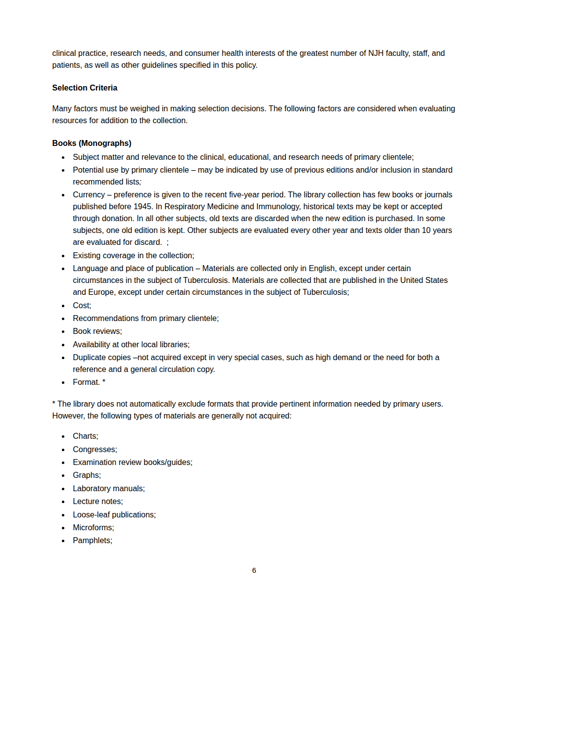clinical practice, research needs, and consumer health interests of the greatest number of NJH faculty, staff, and patients, as well as other guidelines specified in this policy.
Selection Criteria
Many factors must be weighed in making selection decisions. The following factors are considered when evaluating resources for addition to the collection.
Books (Monographs)
Subject matter and relevance to the clinical, educational, and research needs of primary clientele;
Potential use by primary clientele – may be indicated by use of previous editions and/or inclusion in standard recommended lists;
Currency – preference is given to the recent five-year period. The library collection has few books or journals published before 1945. In Respiratory Medicine and Immunology, historical texts may be kept or accepted through donation. In all other subjects, old texts are discarded when the new edition is purchased. In some subjects, one old edition is kept. Other subjects are evaluated every other year and texts older than 10 years are evaluated for discard. ;
Existing coverage in the collection;
Language and place of publication – Materials are collected only in English, except under certain circumstances in the subject of Tuberculosis. Materials are collected that are published in the United States and Europe, except under certain circumstances in the subject of Tuberculosis;
Cost;
Recommendations from primary clientele;
Book reviews;
Availability at other local libraries;
Duplicate copies –not acquired except in very special cases, such as high demand or the need for both a reference and a general circulation copy.
Format. *
* The library does not automatically exclude formats that provide pertinent information needed by primary users. However, the following types of materials are generally not acquired:
Charts;
Congresses;
Examination review books/guides;
Graphs;
Laboratory manuals;
Lecture notes;
Loose-leaf publications;
Microforms;
Pamphlets;
6